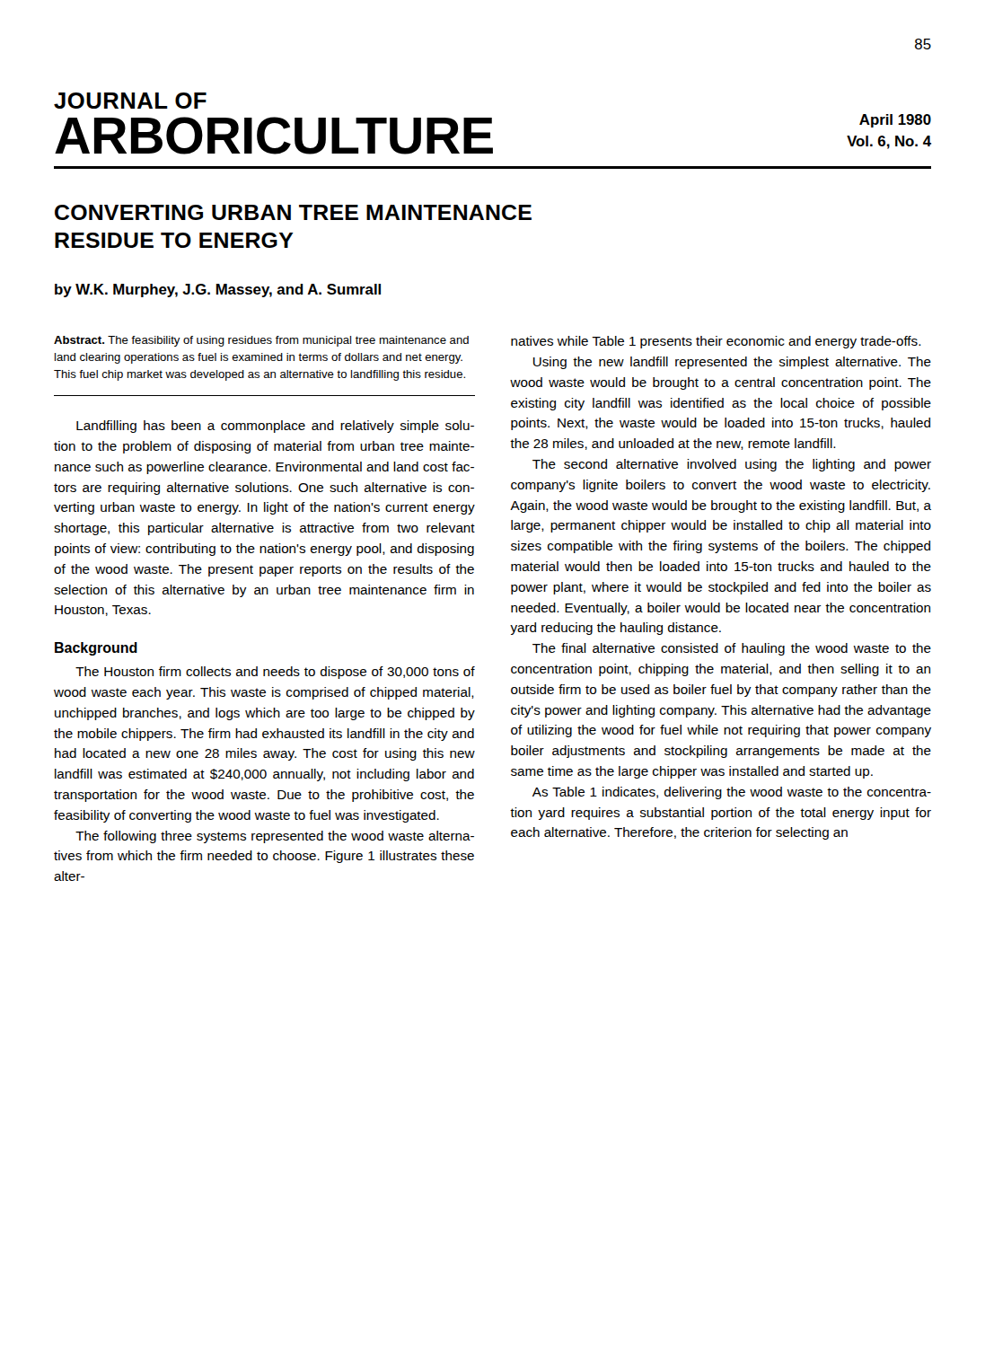85
JOURNAL OF ARBORICULTURE
April 1980
Vol. 6, No. 4
CONVERTING URBAN TREE MAINTENANCE
RESIDUE TO ENERGY
by W.K. Murphey, J.G. Massey, and A. Sumrall
Abstract. The feasibility of using residues from municipal tree maintenance and land clearing operations as fuel is examined in terms of dollars and net energy. This fuel chip market was developed as an alternative to landfilling this residue.
Landfilling has been a commonplace and relatively simple solution to the problem of disposing of material from urban tree maintenance such as powerline clearance. Environmental and land cost factors are requiring alternative solutions. One such alternative is converting urban waste to energy. In light of the nation's current energy shortage, this particular alternative is attractive from two relevant points of view: contributing to the nation's energy pool, and disposing of the wood waste. The present paper reports on the results of the selection of this alternative by an urban tree maintenance firm in Houston, Texas.
Background
The Houston firm collects and needs to dispose of 30,000 tons of wood waste each year. This waste is comprised of chipped material, unchipped branches, and logs which are too large to be chipped by the mobile chippers. The firm had exhausted its landfill in the city and had located a new one 28 miles away. The cost for using this new landfill was estimated at $240,000 annually, not including labor and transportation for the wood waste. Due to the prohibitive cost, the feasibility of converting the wood waste to fuel was investigated.
The following three systems represented the wood waste alternatives from which the firm needed to choose. Figure 1 illustrates these alter-
natives while Table 1 presents their economic and energy trade-offs.
Using the new landfill represented the simplest alternative. The wood waste would be brought to a central concentration point. The existing city landfill was identified as the local choice of possible points. Next, the waste would be loaded into 15-ton trucks, hauled the 28 miles, and unloaded at the new, remote landfill.
The second alternative involved using the lighting and power company's lignite boilers to convert the wood waste to electricity. Again, the wood waste would be brought to the existing landfill. But, a large, permanent chipper would be installed to chip all material into sizes compatible with the firing systems of the boilers. The chipped material would then be loaded into 15-ton trucks and hauled to the power plant, where it would be stockpiled and fed into the boiler as needed. Eventually, a boiler would be located near the concentration yard reducing the hauling distance.
The final alternative consisted of hauling the wood waste to the concentration point, chipping the material, and then selling it to an outside firm to be used as boiler fuel by that company rather than the city's power and lighting company. This alternative had the advantage of utilizing the wood for fuel while not requiring that power company boiler adjustments and stockpiling arrangements be made at the same time as the large chipper was installed and started up.
As Table 1 indicates, delivering the wood waste to the concentration yard requires a substantial portion of the total energy input for each alternative. Therefore, the criterion for selecting an